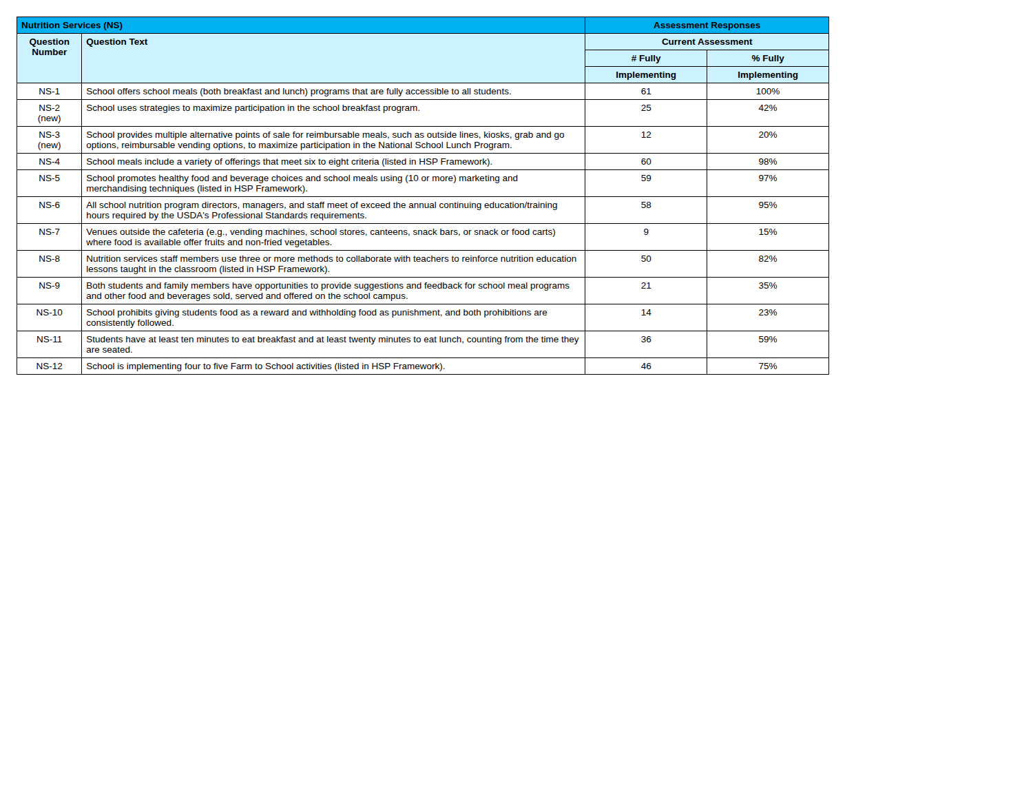| Nutrition Services (NS) | Assessment Responses |
| --- | --- |
| Question Number | Question Text | Current Assessment |
| # Fully | % Fully |
| Implementing | Implementing |
| NS-1 | School offers school meals (both breakfast and lunch) programs that are fully accessible to all students. | 61 | 100% |
| NS-2 (new) | School uses strategies to maximize participation in the school breakfast program. | 25 | 42% |
| NS-3 (new) | School provides multiple alternative points of sale for reimbursable meals, such as outside lines, kiosks, grab and go options, reimbursable vending options, to maximize participation in the National School Lunch Program. | 12 | 20% |
| NS-4 | School meals include a variety of offerings that meet six to eight criteria (listed in HSP Framework). | 60 | 98% |
| NS-5 | School promotes healthy food and beverage choices and school meals using (10 or more) marketing and merchandising techniques (listed in HSP Framework). | 59 | 97% |
| NS-6 | All school nutrition program directors, managers, and staff meet of exceed the annual continuing education/training hours required by the USDA's Professional Standards requirements. | 58 | 95% |
| NS-7 | Venues outside the cafeteria (e.g., vending machines, school stores, canteens, snack bars, or snack or food carts) where food is available offer fruits and non-fried vegetables. | 9 | 15% |
| NS-8 | Nutrition services staff members use three or more methods to collaborate with teachers to reinforce nutrition education lessons taught in the classroom (listed in HSP Framework). | 50 | 82% |
| NS-9 | Both students and family members have opportunities to provide suggestions and feedback for school meal programs and other food and beverages sold, served and offered on the school campus. | 21 | 35% |
| NS-10 | School prohibits giving students food as a reward and withholding food as punishment, and both prohibitions are consistently followed. | 14 | 23% |
| NS-11 | Students have at least ten minutes to eat breakfast and at least twenty minutes to eat lunch, counting from the time they are seated. | 36 | 59% |
| NS-12 | School is implementing four to five Farm to School activities (listed in HSP Framework). | 46 | 75% |